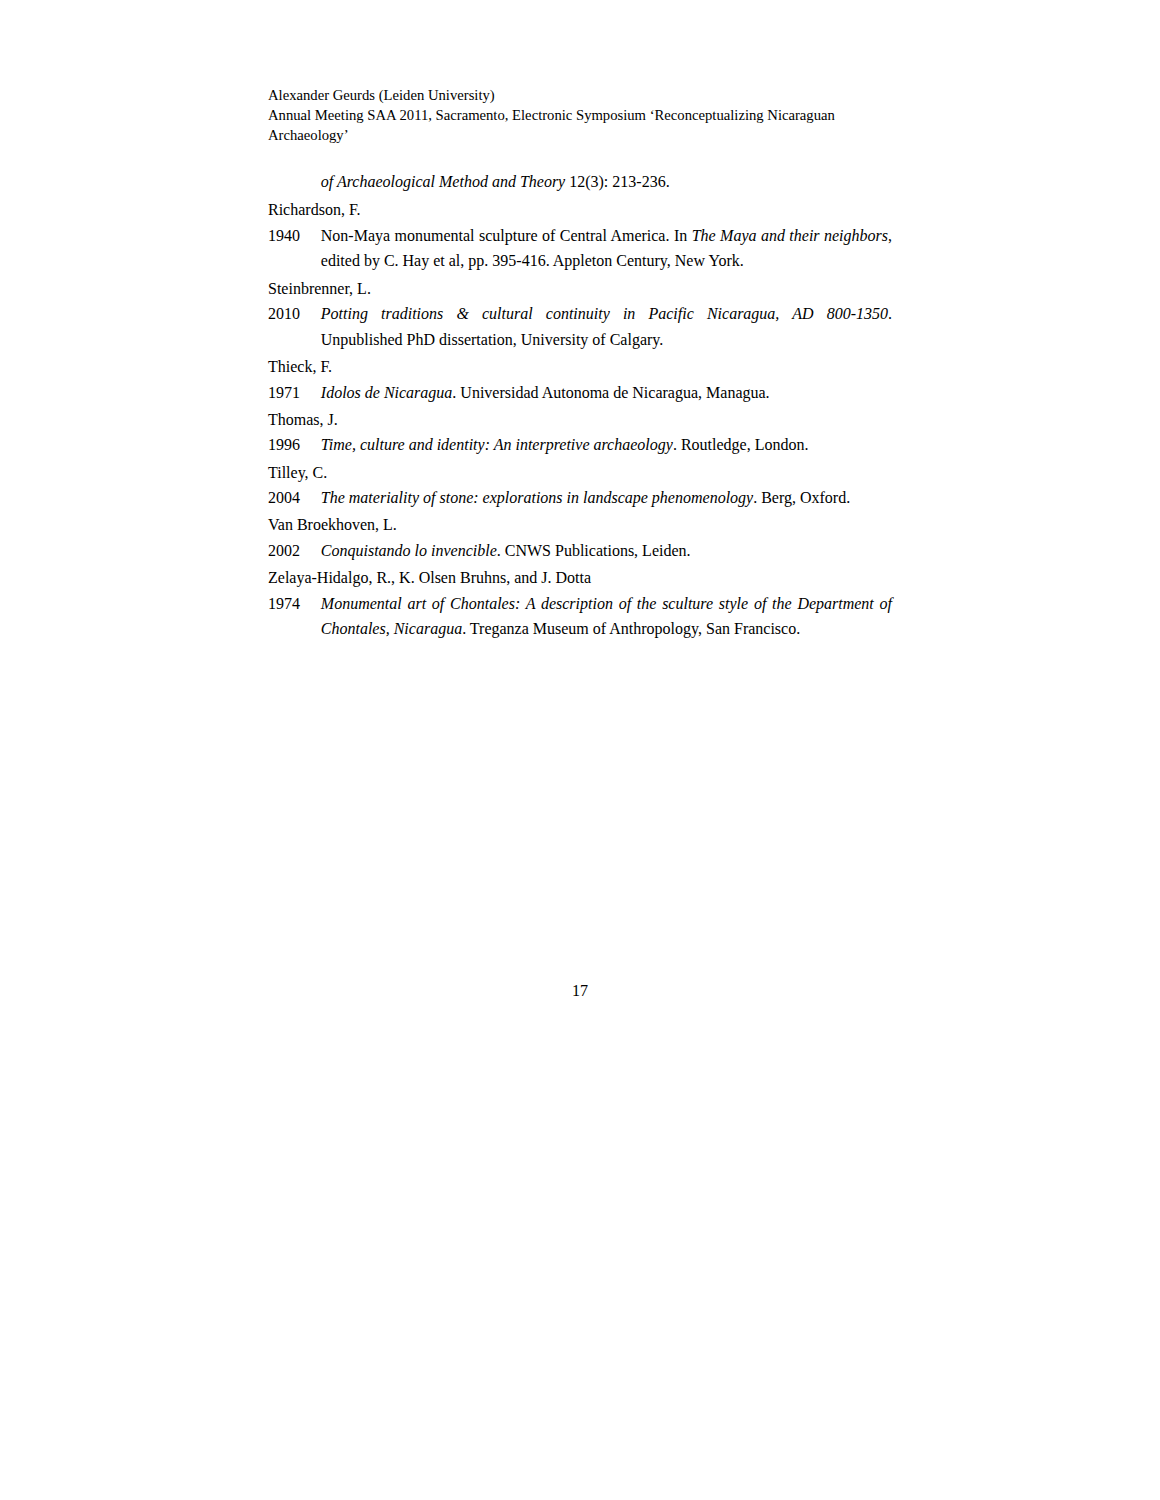Alexander Geurds (Leiden University)
Annual Meeting SAA 2011, Sacramento, Electronic Symposium ‘Reconceptualizing Nicaraguan Archaeology’
of Archaeological Method and Theory 12(3): 213-236.
Richardson, F.
1940
Non-Maya monumental sculpture of Central America. In The Maya and their neighbors, edited by C. Hay et al, pp. 395-416. Appleton Century, New York.
Steinbrenner, L.
2010
Potting traditions & cultural continuity in Pacific Nicaragua, AD 800-1350. Unpublished PhD dissertation, University of Calgary.
Thieck, F.
1971
Idolos de Nicaragua. Universidad Autonoma de Nicaragua, Managua.
Thomas, J.
1996
Time, culture and identity: An interpretive archaeology. Routledge, London.
Tilley, C.
2004
The materiality of stone: explorations in landscape phenomenology. Berg, Oxford.
Van Broekhoven, L.
2002
Conquistando lo invencible. CNWS Publications, Leiden.
Zelaya-Hidalgo, R., K. Olsen Bruhns, and J. Dotta
1974
Monumental art of Chontales: A description of the sculture style of the Department of Chontales, Nicaragua. Treganza Museum of Anthropology, San Francisco.
17